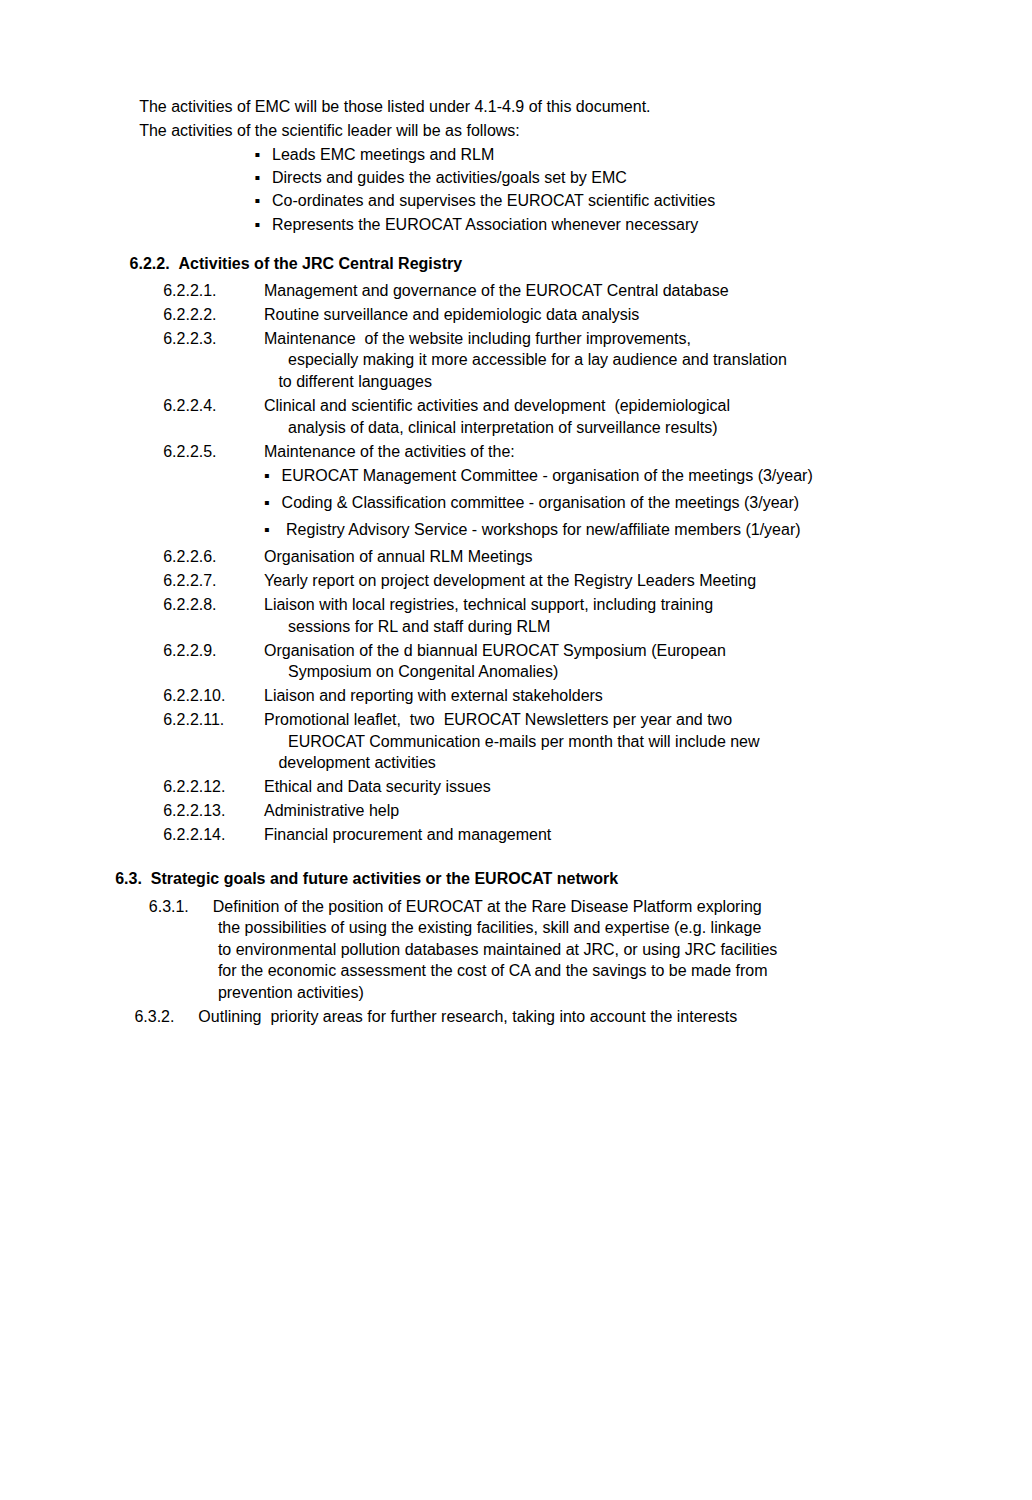The activities of EMC will be those listed under 4.1-4.9 of this document.
The activities of the scientific leader will be as follows:
Leads EMC meetings and RLM
Directs and guides the activities/goals set by EMC
Co-ordinates and supervises the EUROCAT scientific activities
Represents the EUROCAT Association whenever necessary
6.2.2. Activities of the JRC Central Registry
6.2.2.1. Management and governance of the EUROCAT Central database
6.2.2.2. Routine surveillance and epidemiologic data analysis
6.2.2.3. Maintenance of the website including further improvements,
especially making it more accessible for a lay audience and translation
to different languages
6.2.2.4. Clinical and scientific activities and development (epidemiological
analysis of data, clinical interpretation of surveillance results)
6.2.2.5. Maintenance of the activities of the:
EUROCAT Management Committee - organisation of the meetings (3/year)
Coding & Classification committee - organisation of the meetings (3/year)
Registry Advisory Service - workshops for new/affiliate members (1/year)
6.2.2.6. Organisation of annual RLM Meetings
6.2.2.7. Yearly report on project development at the Registry Leaders Meeting
6.2.2.8. Liaison with local registries, technical support, including training
sessions for RL and staff during RLM
6.2.2.9. Organisation of the d biannual EUROCAT Symposium (European
Symposium on Congenital Anomalies)
6.2.2.10. Liaison and reporting with external stakeholders
6.2.2.11. Promotional leaflet, two EUROCAT Newsletters per year and two
EUROCAT Communication e-mails per month that will include new
development activities
6.2.2.12. Ethical and Data security issues
6.2.2.13. Administrative help
6.2.2.14. Financial procurement and management
6.3. Strategic goals and future activities or the EUROCAT network
6.3.1. Definition of the position of EUROCAT at the Rare Disease Platform exploring
the possibilities of using the existing facilities, skill and expertise (e.g. linkage
to environmental pollution databases maintained at JRC, or using JRC facilities
for the economic assessment the cost of CA and the savings to be made from
prevention activities)
6.3.2. Outlining priority areas for further research, taking into account the interests